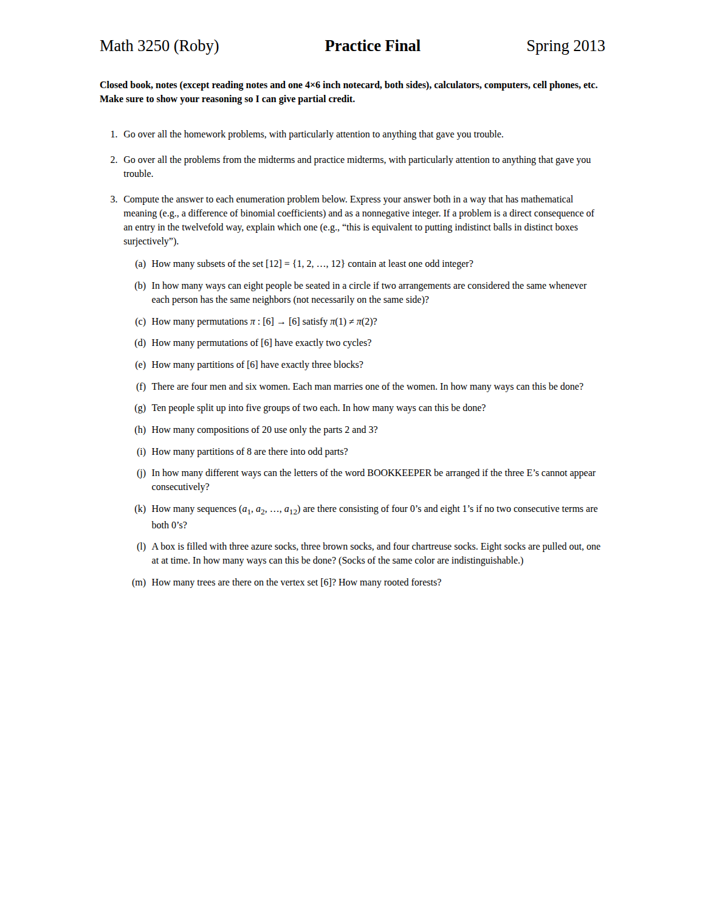Math 3250 (Roby)
Practice Final
Spring 2013
Closed book, notes (except reading notes and one 4×6 inch notecard, both sides), calculators, computers, cell phones, etc. Make sure to show your reasoning so I can give partial credit.
Go over all the homework problems, with particularly attention to anything that gave you trouble.
Go over all the problems from the midterms and practice midterms, with particularly attention to anything that gave you trouble.
Compute the answer to each enumeration problem below. Express your answer both in a way that has mathematical meaning (e.g., a difference of binomial coefficients) and as a nonnegative integer. If a problem is a direct consequence of an entry in the twelvefold way, explain which one (e.g., “this is equivalent to putting indistinct balls in distinct boxes surjectively”).
How many subsets of the set [12] = {1, 2, …, 12} contain at least one odd integer?
In how many ways can eight people be seated in a circle if two arrangements are considered the same whenever each person has the same neighbors (not necessarily on the same side)?
How many permutations π : [6] → [6] satisfy π(1) ≠ π(2)?
How many permutations of [6] have exactly two cycles?
How many partitions of [6] have exactly three blocks?
There are four men and six women. Each man marries one of the women. In how many ways can this be done?
Ten people split up into five groups of two each. In how many ways can this be done?
How many compositions of 20 use only the parts 2 and 3?
How many partitions of 8 are there into odd parts?
In how many different ways can the letters of the word BOOKKEEPER be arranged if the three E’s cannot appear consecutively?
How many sequences (a1, a2, …, a12) are there consisting of four 0’s and eight 1’s if no two consecutive terms are both 0’s?
A box is filled with three azure socks, three brown socks, and four chartreuse socks. Eight socks are pulled out, one at at time. In how many ways can this be done? (Socks of the same color are indistinguishable.)
How many trees are there on the vertex set [6]? How many rooted forests?